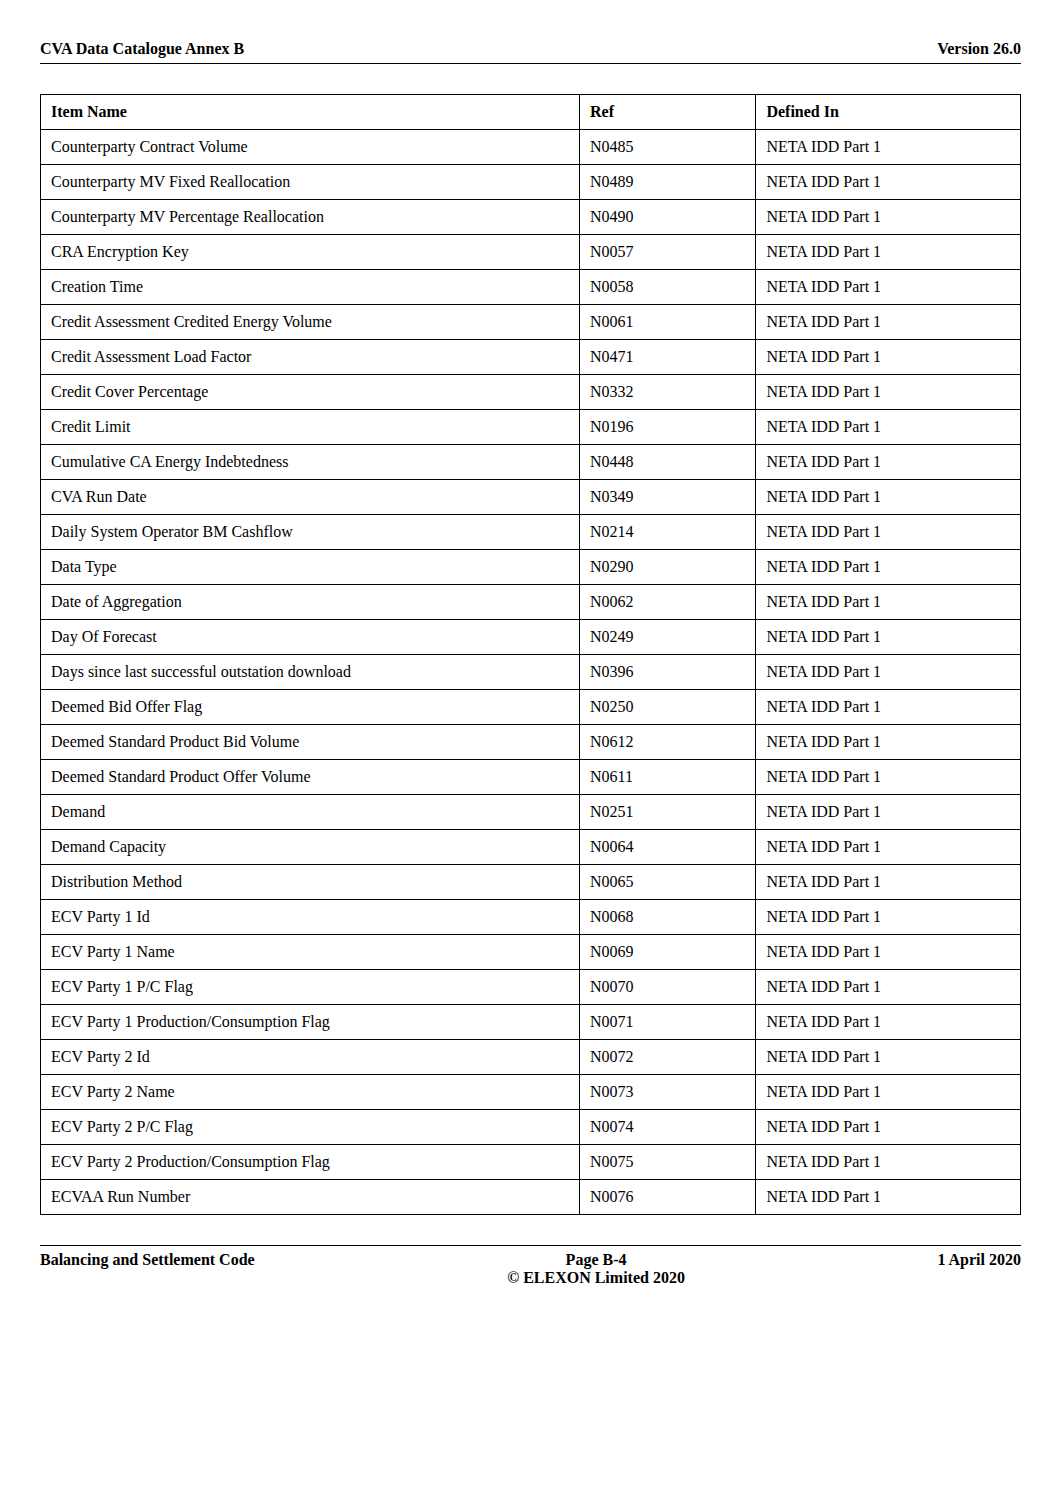CVA Data Catalogue Annex B Version 26.0
| Item Name | Ref | Defined In |
| --- | --- | --- |
| Counterparty Contract Volume | N0485 | NETA IDD Part 1 |
| Counterparty MV Fixed Reallocation | N0489 | NETA IDD Part 1 |
| Counterparty MV Percentage Reallocation | N0490 | NETA IDD Part 1 |
| CRA Encryption Key | N0057 | NETA IDD Part 1 |
| Creation Time | N0058 | NETA IDD Part 1 |
| Credit Assessment Credited Energy Volume | N0061 | NETA IDD Part 1 |
| Credit Assessment Load Factor | N0471 | NETA IDD Part 1 |
| Credit Cover Percentage | N0332 | NETA IDD Part 1 |
| Credit Limit | N0196 | NETA IDD Part 1 |
| Cumulative CA Energy Indebtedness | N0448 | NETA IDD Part 1 |
| CVA Run Date | N0349 | NETA IDD Part 1 |
| Daily System Operator BM Cashflow | N0214 | NETA IDD Part 1 |
| Data Type | N0290 | NETA IDD Part 1 |
| Date of Aggregation | N0062 | NETA IDD Part 1 |
| Day Of Forecast | N0249 | NETA IDD Part 1 |
| Days since last successful outstation download | N0396 | NETA IDD Part 1 |
| Deemed Bid Offer Flag | N0250 | NETA IDD Part 1 |
| Deemed Standard Product Bid Volume | N0612 | NETA IDD Part 1 |
| Deemed Standard Product Offer Volume | N0611 | NETA IDD Part 1 |
| Demand | N0251 | NETA IDD Part 1 |
| Demand Capacity | N0064 | NETA IDD Part 1 |
| Distribution Method | N0065 | NETA IDD Part 1 |
| ECV Party 1 Id | N0068 | NETA IDD Part 1 |
| ECV Party 1 Name | N0069 | NETA IDD Part 1 |
| ECV Party 1 P/C Flag | N0070 | NETA IDD Part 1 |
| ECV Party 1 Production/Consumption Flag | N0071 | NETA IDD Part 1 |
| ECV Party 2 Id | N0072 | NETA IDD Part 1 |
| ECV Party 2 Name | N0073 | NETA IDD Part 1 |
| ECV Party 2 P/C Flag | N0074 | NETA IDD Part 1 |
| ECV Party 2 Production/Consumption Flag | N0075 | NETA IDD Part 1 |
| ECVAA Run Number | N0076 | NETA IDD Part 1 |
Balancing and Settlement Code
Page B-4
© ELEXON Limited 2020
1 April 2020